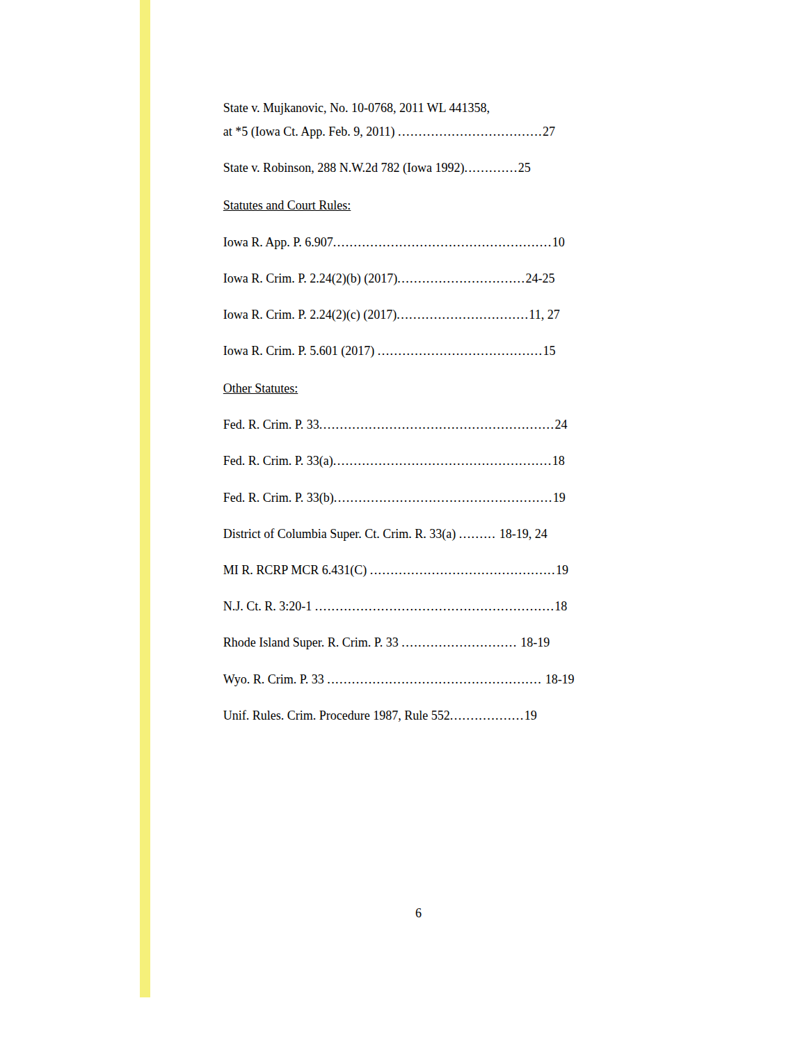State v. Mujkanovic, No. 10-0768, 2011 WL 441358, at *5 (Iowa Ct. App. Feb. 9, 2011) ................................... 27
State v. Robinson, 288 N.W.2d 782 (Iowa 1992)............. 25
Statutes and Court Rules:
Iowa R. App. P. 6.907..................................................... 10
Iowa R. Crim. P. 2.24(2)(b) (2017)............................... 24-25
Iowa R. Crim. P. 2.24(2)(c) (2017)................................ 11, 27
Iowa R. Crim. P. 5.601 (2017) ........................................ 15
Other Statutes:
Fed. R. Crim. P. 33......................................................... 24
Fed. R. Crim. P. 33(a)..................................................... 18
Fed. R. Crim. P. 33(b)..................................................... 19
District of Columbia Super. Ct. Crim. R. 33(a) ......... 18-19, 24
MI R. RCRP MCR 6.431(C) ............................................. 19
N.J. Ct. R. 3:20-1 .......................................................... 18
Rhode Island Super. R. Crim. P. 33 ............................ 18-19
Wyo. R. Crim. P. 33 .................................................... 18-19
Unif. Rules. Crim. Procedure 1987, Rule 552.................. 19
6